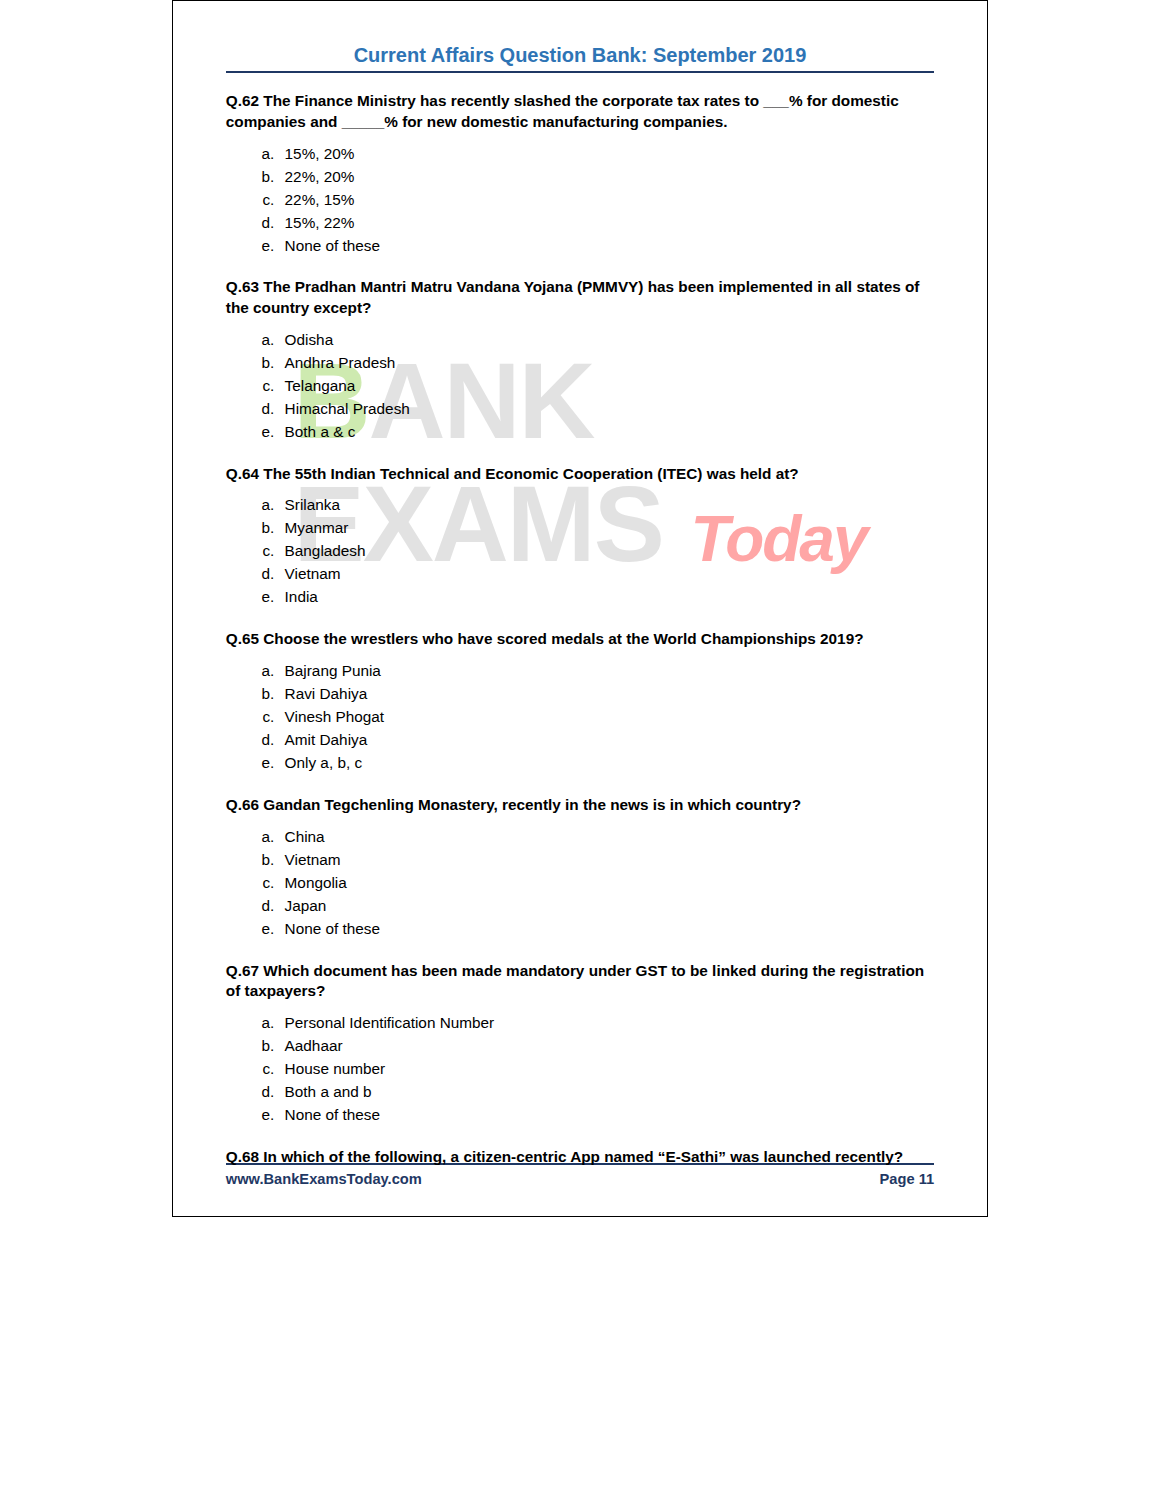Current Affairs Question Bank: September 2019
BANK
EXAMS Today
Q.62 The Finance Ministry has recently slashed the corporate tax rates to ___% for domestic companies and _____% for new domestic manufacturing companies.
15%, 20%
22%, 20%
22%, 15%
15%, 22%
None of these
Q.63 The Pradhan Mantri Matru Vandana Yojana (PMMVY) has been implemented in all states of the country except?
Odisha
Andhra Pradesh
Telangana
Himachal Pradesh
Both a & c
Q.64 The 55th Indian Technical and Economic Cooperation (ITEC) was held at?
Srilanka
Myanmar
Bangladesh
Vietnam
India
Q.65 Choose the wrestlers who have scored medals at the World Championships 2019?
Bajrang Punia
Ravi Dahiya
Vinesh Phogat
Amit Dahiya
Only a, b, c
Q.66 Gandan Tegchenling Monastery, recently in the news is in which country?
China
Vietnam
Mongolia
Japan
None of these
Q.67 Which document has been made mandatory under GST to be linked during the registration of taxpayers?
Personal Identification Number
Aadhaar
House number
Both a and b
None of these
Q.68 In which of the following, a citizen-centric App named “E-Sathi” was launched recently?
www.BankExamsToday.com Page 11